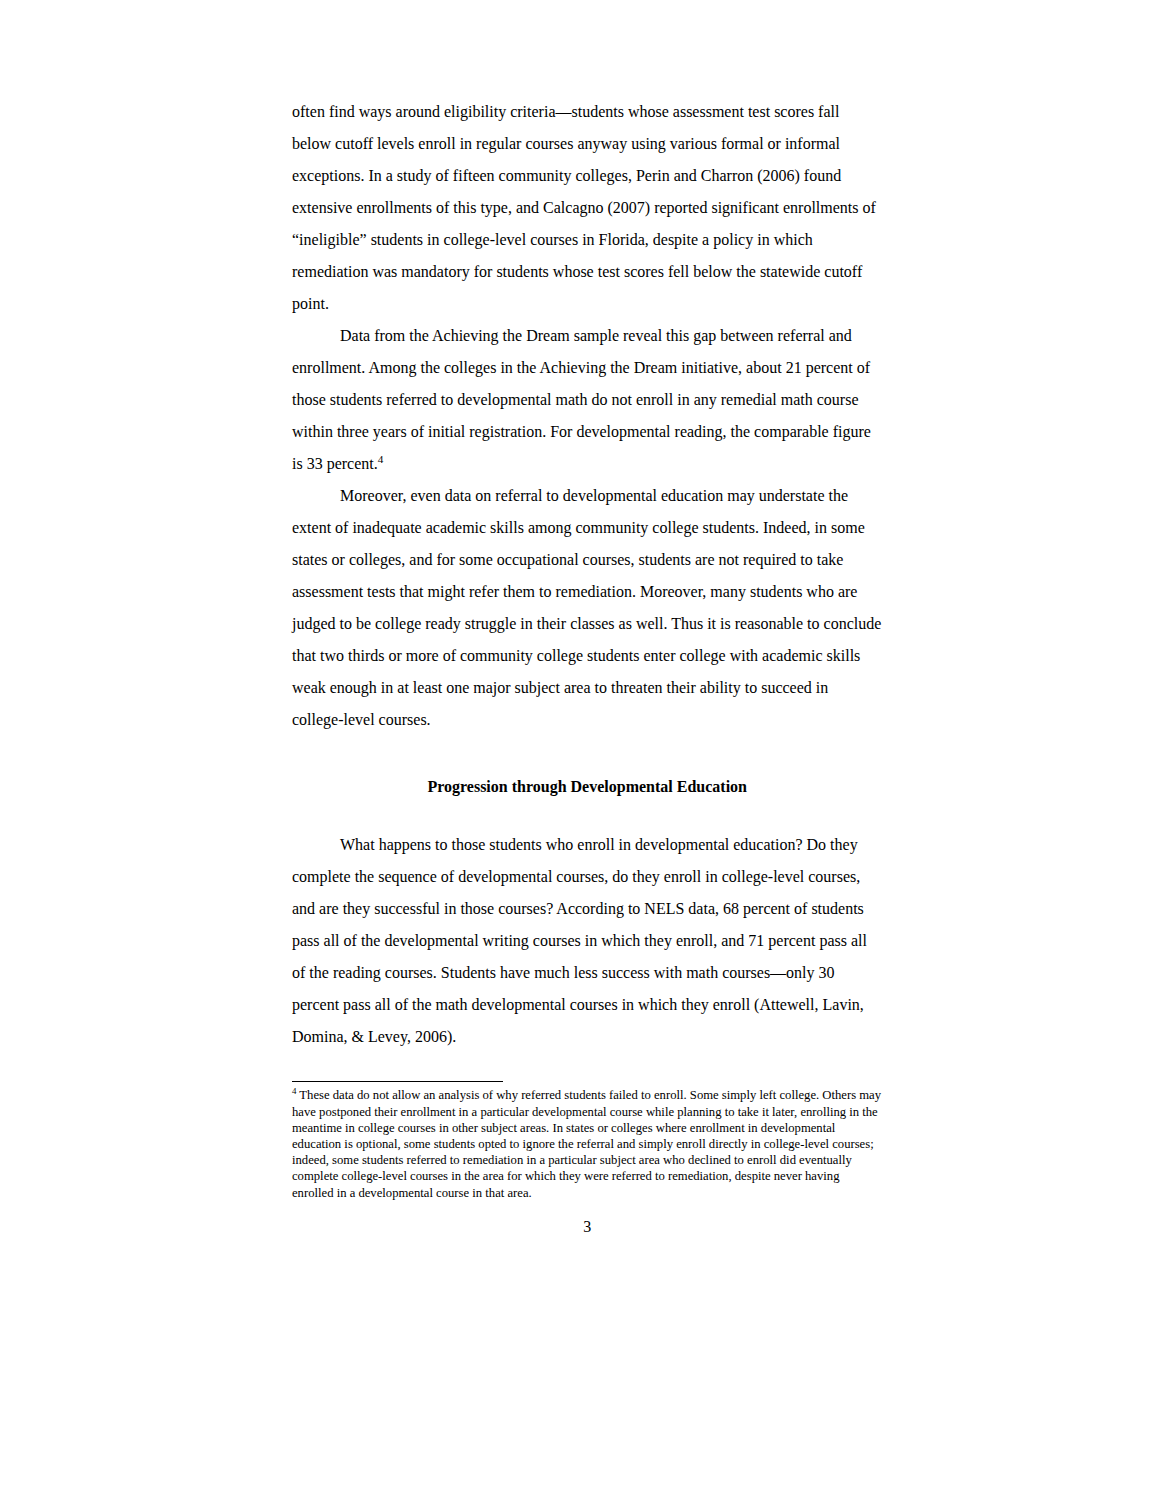often find ways around eligibility criteria—students whose assessment test scores fall below cutoff levels enroll in regular courses anyway using various formal or informal exceptions. In a study of fifteen community colleges, Perin and Charron (2006) found extensive enrollments of this type, and Calcagno (2007) reported significant enrollments of “ineligible” students in college-level courses in Florida, despite a policy in which remediation was mandatory for students whose test scores fell below the statewide cutoff point.
Data from the Achieving the Dream sample reveal this gap between referral and enrollment. Among the colleges in the Achieving the Dream initiative, about 21 percent of those students referred to developmental math do not enroll in any remedial math course within three years of initial registration. For developmental reading, the comparable figure is 33 percent.4
Moreover, even data on referral to developmental education may understate the extent of inadequate academic skills among community college students. Indeed, in some states or colleges, and for some occupational courses, students are not required to take assessment tests that might refer them to remediation. Moreover, many students who are judged to be college ready struggle in their classes as well. Thus it is reasonable to conclude that two thirds or more of community college students enter college with academic skills weak enough in at least one major subject area to threaten their ability to succeed in college-level courses.
Progression through Developmental Education
What happens to those students who enroll in developmental education? Do they complete the sequence of developmental courses, do they enroll in college-level courses, and are they successful in those courses? According to NELS data, 68 percent of students pass all of the developmental writing courses in which they enroll, and 71 percent pass all of the reading courses. Students have much less success with math courses—only 30 percent pass all of the math developmental courses in which they enroll (Attewell, Lavin, Domina, & Levey, 2006).
4 These data do not allow an analysis of why referred students failed to enroll. Some simply left college. Others may have postponed their enrollment in a particular developmental course while planning to take it later, enrolling in the meantime in college courses in other subject areas. In states or colleges where enrollment in developmental education is optional, some students opted to ignore the referral and simply enroll directly in college-level courses; indeed, some students referred to remediation in a particular subject area who declined to enroll did eventually complete college-level courses in the area for which they were referred to remediation, despite never having enrolled in a developmental course in that area.
3